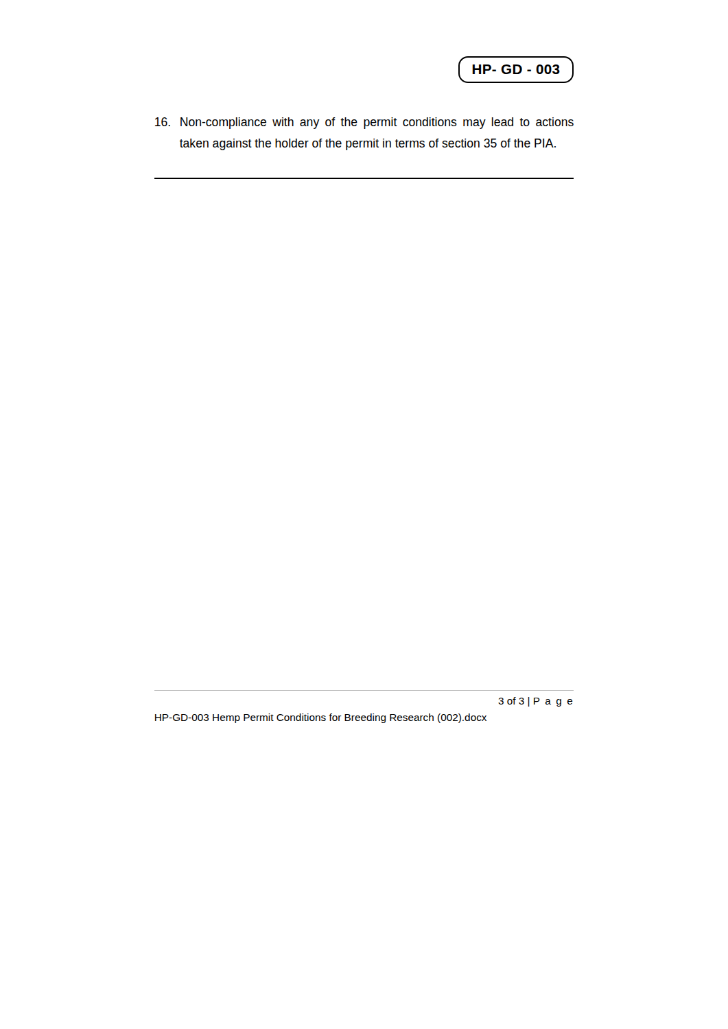HP- GD - 003
16. Non-compliance with any of the permit conditions may lead to actions taken against the holder of the permit in terms of section 35 of the PIA.
3 of 3 | P a g e
HP-GD-003 Hemp Permit Conditions for Breeding Research (002).docx